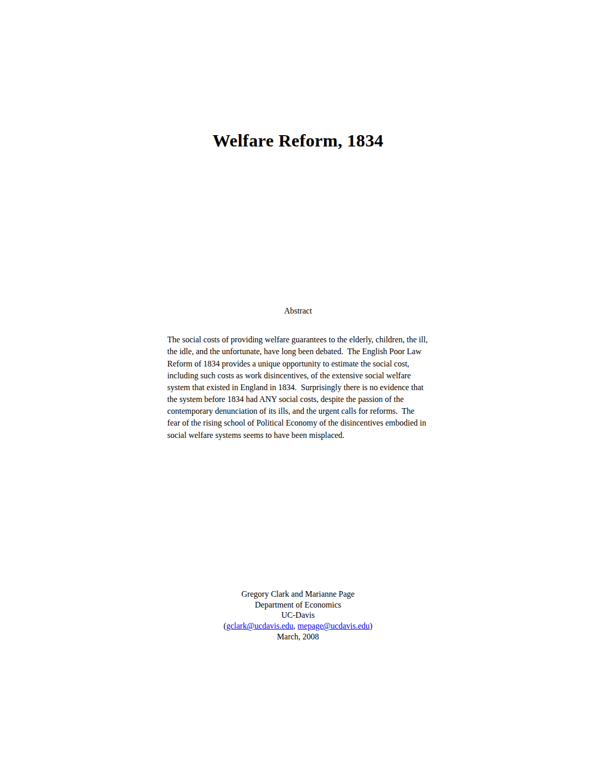Welfare Reform, 1834
Abstract
The social costs of providing welfare guarantees to the elderly, children, the ill, the idle, and the unfortunate, have long been debated. The English Poor Law Reform of 1834 provides a unique opportunity to estimate the social cost, including such costs as work disincentives, of the extensive social welfare system that existed in England in 1834. Surprisingly there is no evidence that the system before 1834 had ANY social costs, despite the passion of the contemporary denunciation of its ills, and the urgent calls for reforms. The fear of the rising school of Political Economy of the disincentives embodied in social welfare systems seems to have been misplaced.
Gregory Clark and Marianne Page
Department of Economics
UC-Davis
(gclark@ucdavis.edu, mepage@ucdavis.edu)
March, 2008